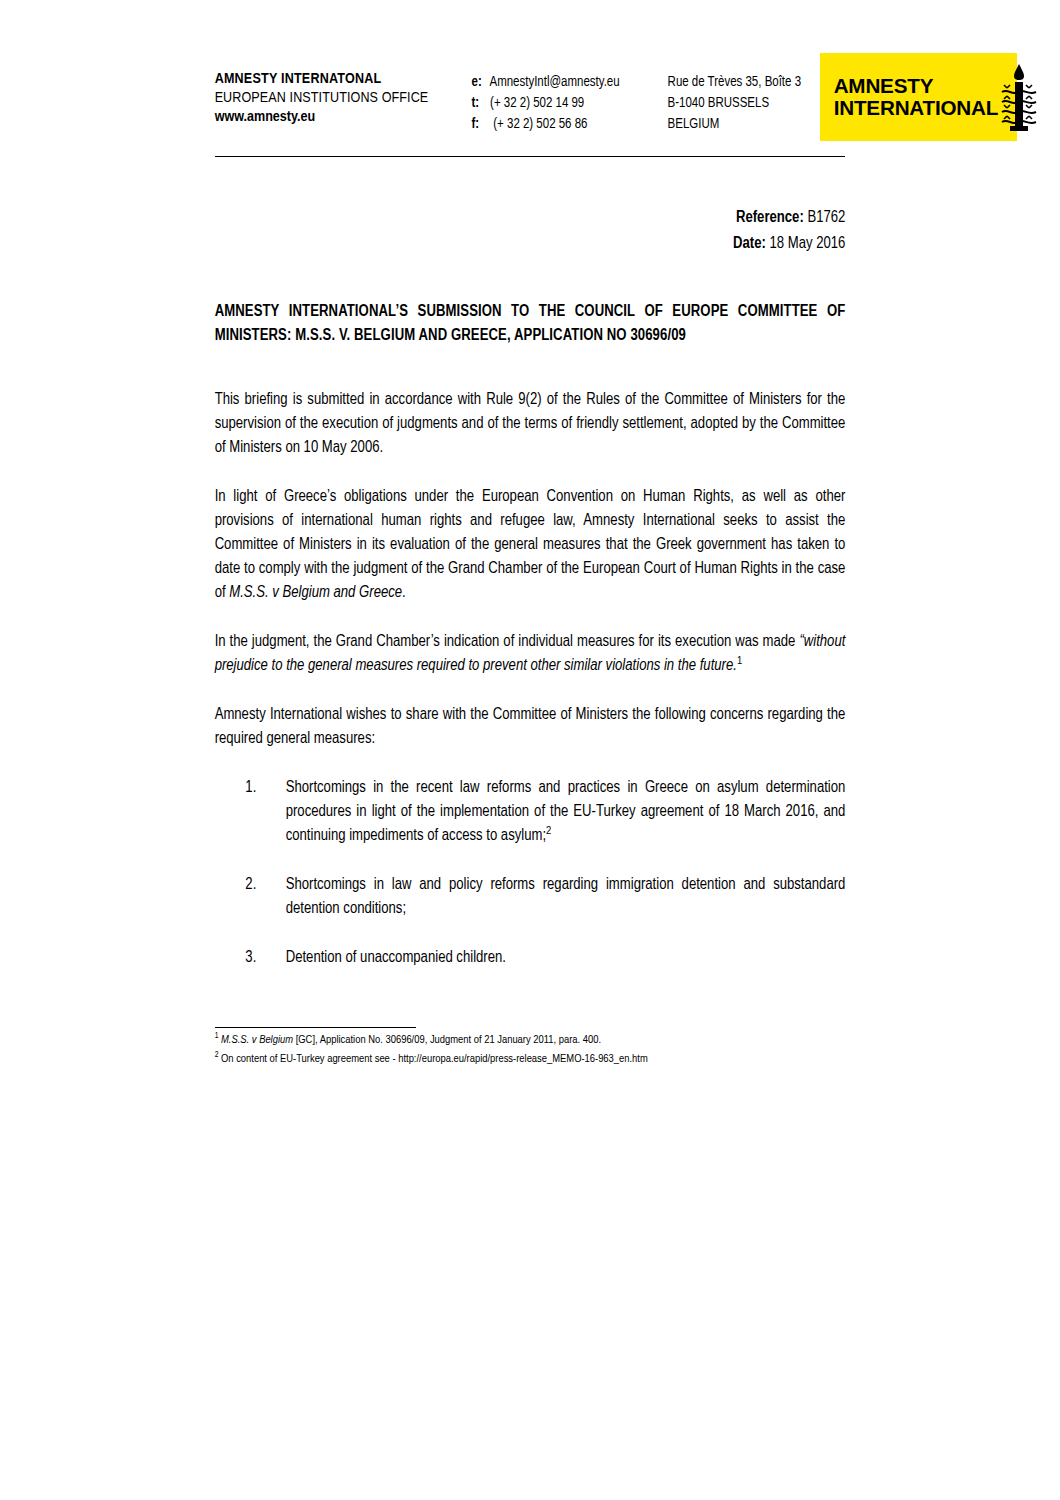AMNESTY INTERNATONAL
EUROPEAN INSTITUTIONS OFFICE
www.amnesty.eu
e: AmnestyIntl@amnesty.eu
t: (+ 32 2) 502 14 99
f: (+ 32 2) 502 56 86
Rue de Trèves 35, Boîte 3
B-1040 BRUSSELS
BELGIUM
AMNESTY INTERNATIONAL
Reference: B1762
Date: 18 May 2016
Amnesty International’s submission to the Council of Europe Committee of Ministers: M.S.S. v. Belgium and Greece, Application No 30696/09
This briefing is submitted in accordance with Rule 9(2) of the Rules of the Committee of Ministers for the supervision of the execution of judgments and of the terms of friendly settlement, adopted by the Committee of Ministers on 10 May 2006.
In light of Greece’s obligations under the European Convention on Human Rights, as well as other provisions of international human rights and refugee law, Amnesty International seeks to assist the Committee of Ministers in its evaluation of the general measures that the Greek government has taken to date to comply with the judgment of the Grand Chamber of the European Court of Human Rights in the case of M.S.S. v Belgium and Greece.
In the judgment, the Grand Chamber’s indication of individual measures for its execution was made “without prejudice to the general measures required to prevent other similar violations in the future.1
Amnesty International wishes to share with the Committee of Ministers the following concerns regarding the required general measures:
Shortcomings in the recent law reforms and practices in Greece on asylum determination procedures in light of the implementation of the EU-Turkey agreement of 18 March 2016, and continuing impediments of access to asylum;2
Shortcomings in law and policy reforms regarding immigration detention and substandard detention conditions;
Detention of unaccompanied children.
1 M.S.S. v Belgium [GC], Application No. 30696/09, Judgment of 21 January 2011, para. 400.
2 On content of EU-Turkey agreement see - http://europa.eu/rapid/press-release_MEMO-16-963_en.htm